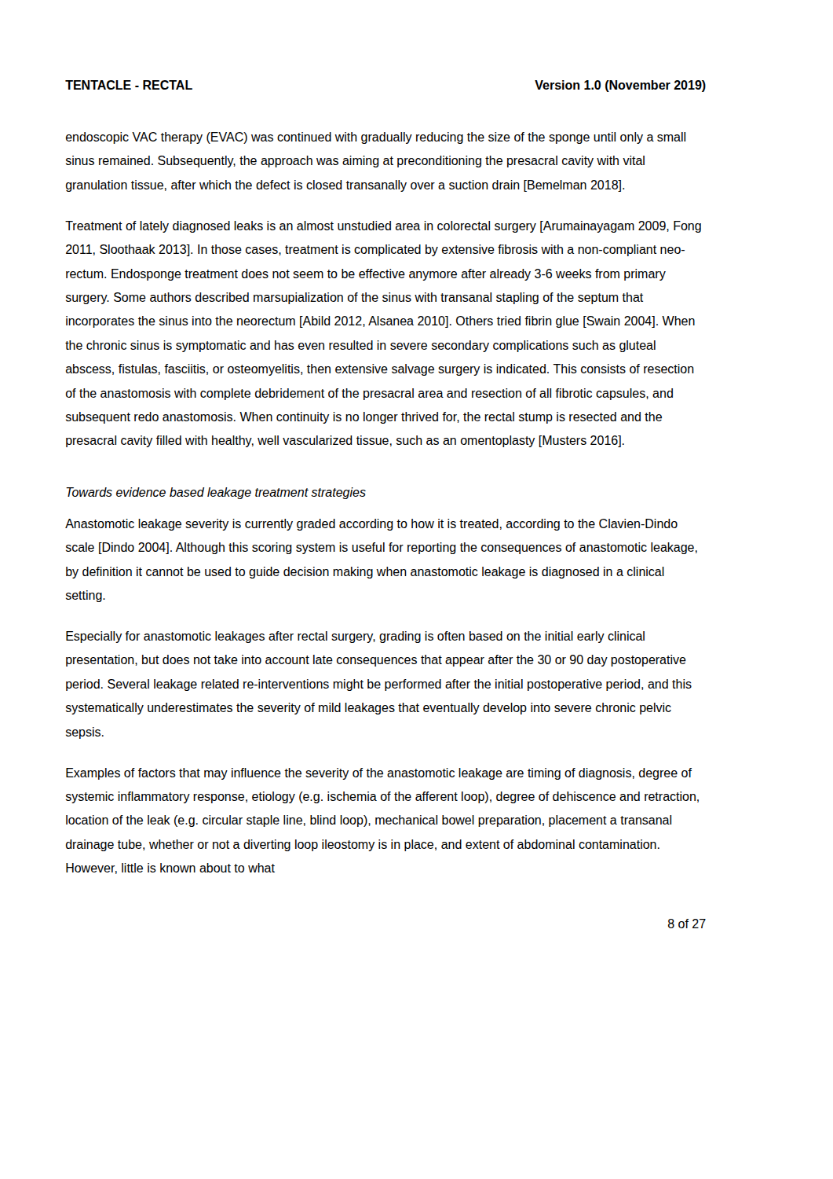TENTACLE - RECTAL Version 1.0 (November 2019)
endoscopic VAC therapy (EVAC) was continued with gradually reducing the size of the sponge until only a small sinus remained. Subsequently, the approach was aiming at preconditioning the presacral cavity with vital granulation tissue, after which the defect is closed transanally over a suction drain [Bemelman 2018].
Treatment of lately diagnosed leaks is an almost unstudied area in colorectal surgery [Arumainayagam 2009, Fong 2011, Sloothaak 2013]. In those cases, treatment is complicated by extensive fibrosis with a non-compliant neo-rectum. Endosponge treatment does not seem to be effective anymore after already 3-6 weeks from primary surgery. Some authors described marsupialization of the sinus with transanal stapling of the septum that incorporates the sinus into the neorectum [Abild 2012, Alsanea 2010]. Others tried fibrin glue [Swain 2004]. When the chronic sinus is symptomatic and has even resulted in severe secondary complications such as gluteal abscess, fistulas, fasciitis, or osteomyelitis, then extensive salvage surgery is indicated. This consists of resection of the anastomosis with complete debridement of the presacral area and resection of all fibrotic capsules, and subsequent redo anastomosis. When continuity is no longer thrived for, the rectal stump is resected and the presacral cavity filled with healthy, well vascularized tissue, such as an omentoplasty [Musters 2016].
Towards evidence based leakage treatment strategies
Anastomotic leakage severity is currently graded according to how it is treated, according to the Clavien-Dindo scale [Dindo 2004]. Although this scoring system is useful for reporting the consequences of anastomotic leakage, by definition it cannot be used to guide decision making when anastomotic leakage is diagnosed in a clinical setting.
Especially for anastomotic leakages after rectal surgery, grading is often based on the initial early clinical presentation, but does not take into account late consequences that appear after the 30 or 90 day postoperative period. Several leakage related re-interventions might be performed after the initial postoperative period, and this systematically underestimates the severity of mild leakages that eventually develop into severe chronic pelvic sepsis.
Examples of factors that may influence the severity of the anastomotic leakage are timing of diagnosis, degree of systemic inflammatory response, etiology (e.g. ischemia of the afferent loop), degree of dehiscence and retraction, location of the leak (e.g. circular staple line, blind loop), mechanical bowel preparation, placement a transanal drainage tube, whether or not a diverting loop ileostomy is in place, and extent of abdominal contamination. However, little is known about to what
8 of 27